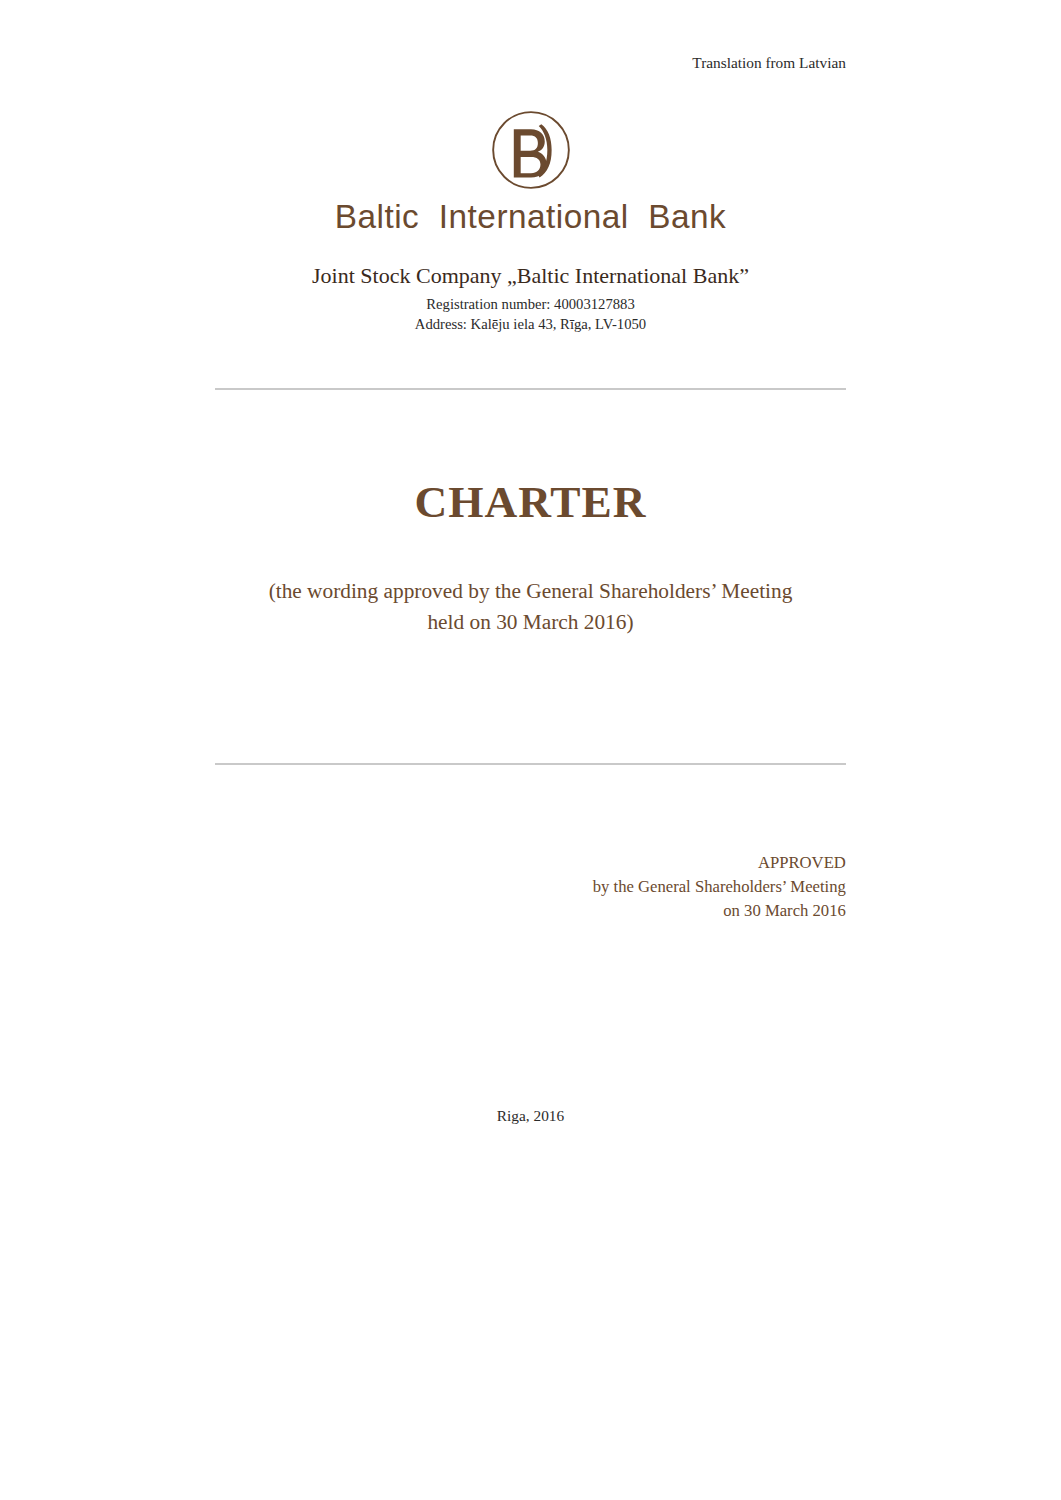Translation from Latvian
Baltic International Bank
Joint Stock Company „Baltic International Bank”
Registration number: 40003127883
Address: Kalēju iela 43, Rīga, LV-1050
CHARTER
(the wording approved by the General Shareholders’ Meeting
held on 30 March 2016)
APPROVED
by the General Shareholders’ Meeting
on 30 March 2016
Riga, 2016